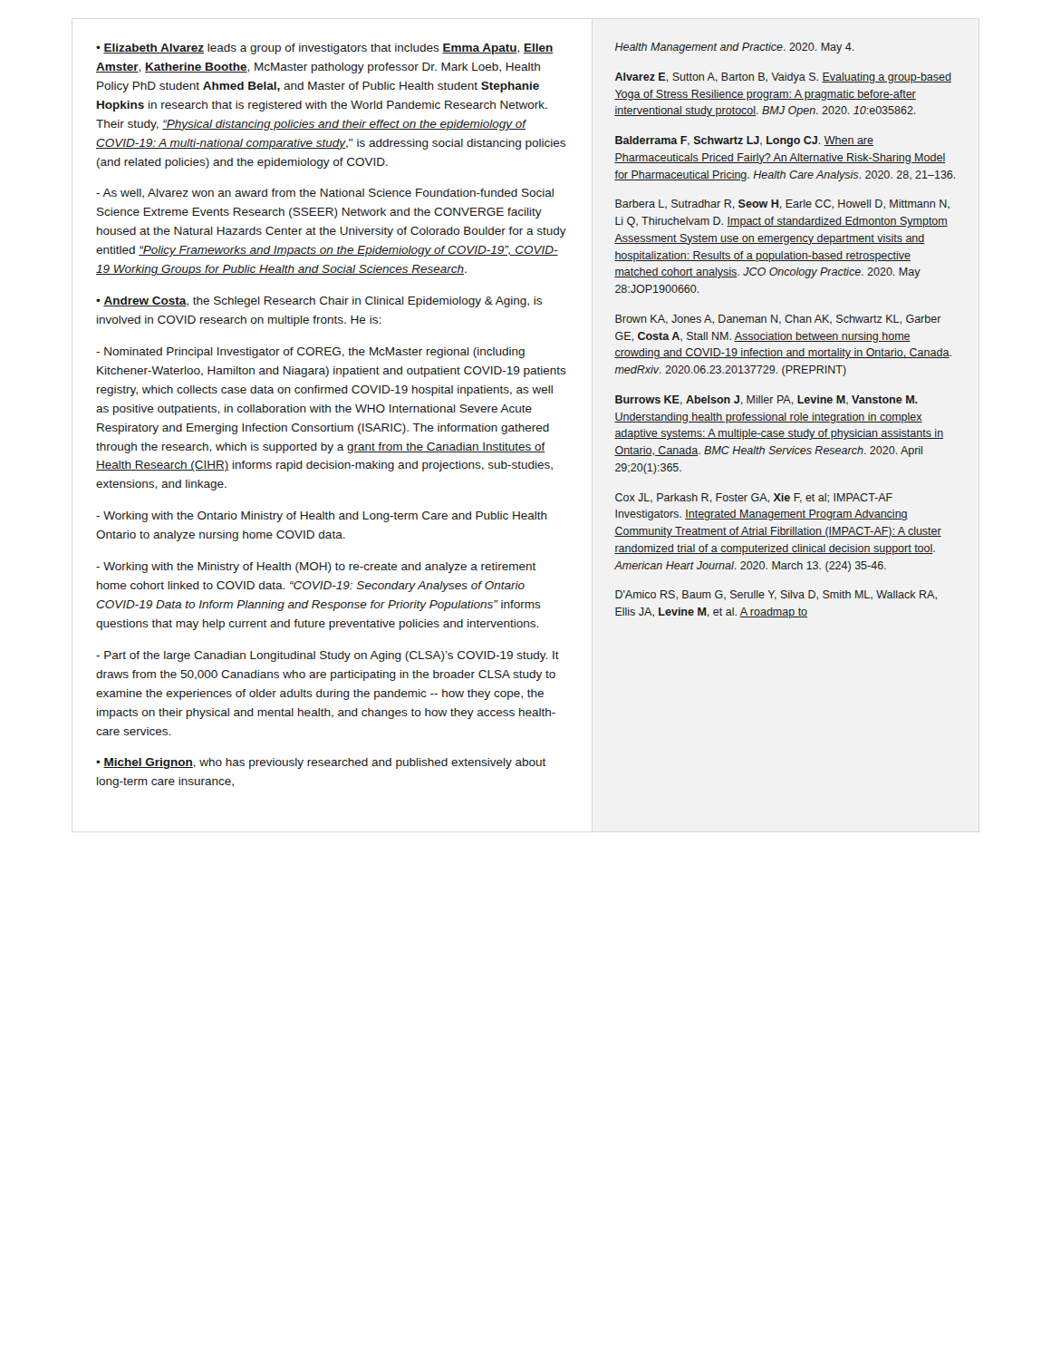• Elizabeth Alvarez leads a group of investigators that includes Emma Apatu, Ellen Amster, Katherine Boothe, McMaster pathology professor Dr. Mark Loeb, Health Policy PhD student Ahmed Belal, and Master of Public Health student Stephanie Hopkins in research that is registered with the World Pandemic Research Network. Their study, “Physical distancing policies and their effect on the epidemiology of COVID-19: A multi-national comparative study," is addressing social distancing policies (and related policies) and the epidemiology of COVID.
- As well, Alvarez won an award from the National Science Foundation-funded Social Science Extreme Events Research (SSEER) Network and the CONVERGE facility housed at the Natural Hazards Center at the University of Colorado Boulder for a study entitled “Policy Frameworks and Impacts on the Epidemiology of COVID-19”, COVID-19 Working Groups for Public Health and Social Sciences Research.
• Andrew Costa, the Schlegel Research Chair in Clinical Epidemiology & Aging, is involved in COVID research on multiple fronts. He is:
- Nominated Principal Investigator of COREG, the McMaster regional (including Kitchener-Waterloo, Hamilton and Niagara) inpatient and outpatient COVID-19 patients registry, which collects case data on confirmed COVID-19 hospital inpatients, as well as positive outpatients, in collaboration with the WHO International Severe Acute Respiratory and Emerging Infection Consortium (ISARIC). The information gathered through the research, which is supported by a grant from the Canadian Institutes of Health Research (CIHR) informs rapid decision-making and projections, sub-studies, extensions, and linkage.
- Working with the Ontario Ministry of Health and Long-term Care and Public Health Ontario to analyze nursing home COVID data.
- Working with the Ministry of Health (MOH) to re-create and analyze a retirement home cohort linked to COVID data. “COVID-19: Secondary Analyses of Ontario COVID-19 Data to Inform Planning and Response for Priority Populations” informs questions that may help current and future preventative policies and interventions.
- Part of the large Canadian Longitudinal Study on Aging (CLSA)’s COVID-19 study. It draws from the 50,000 Canadians who are participating in the broader CLSA study to examine the experiences of older adults during the pandemic -- how they cope, the impacts on their physical and mental health, and changes to how they access health-care services.
• Michel Grignon, who has previously researched and published extensively about long-term care insurance,
Health Management and Practice. 2020. May 4.
Alvarez E, Sutton A, Barton B, Vaidya S. Evaluating a group-based Yoga of Stress Resilience program: A pragmatic before-after interventional study protocol. BMJ Open. 2020. 10:e035862.
Balderrama F, Schwartz LJ, Longo CJ. When are Pharmaceuticals Priced Fairly? An Alternative Risk-Sharing Model for Pharmaceutical Pricing. Health Care Analysis. 2020. 28, 21–136.
Barbera L, Sutradhar R, Seow H, Earle CC, Howell D, Mittmann N, Li Q, Thiruchelvam D. Impact of standardized Edmonton Symptom Assessment System use on emergency department visits and hospitalization: Results of a population-based retrospective matched cohort analysis. JCO Oncology Practice. 2020. May 28:JOP1900660.
Brown KA, Jones A, Daneman N, Chan AK, Schwartz KL, Garber GE, Costa A, Stall NM. Association between nursing home crowding and COVID-19 infection and mortality in Ontario, Canada. medRxiv. 2020.06.23.20137729. (PREPRINT)
Burrows KE, Abelson J, Miller PA, Levine M, Vanstone M. Understanding health professional role integration in complex adaptive systems: A multiple-case study of physician assistants in Ontario, Canada. BMC Health Services Research. 2020. April 29;20(1):365.
Cox JL, Parkash R, Foster GA, Xie F, et al; IMPACT-AF Investigators. Integrated Management Program Advancing Community Treatment of Atrial Fibrillation (IMPACT-AF): A cluster randomized trial of a computerized clinical decision support tool. American Heart Journal. 2020. March 13. (224) 35-46.
D'Amico RS, Baum G, Serulle Y, Silva D, Smith ML, Wallack RA, Ellis JA, Levine M, et al. A roadmap to